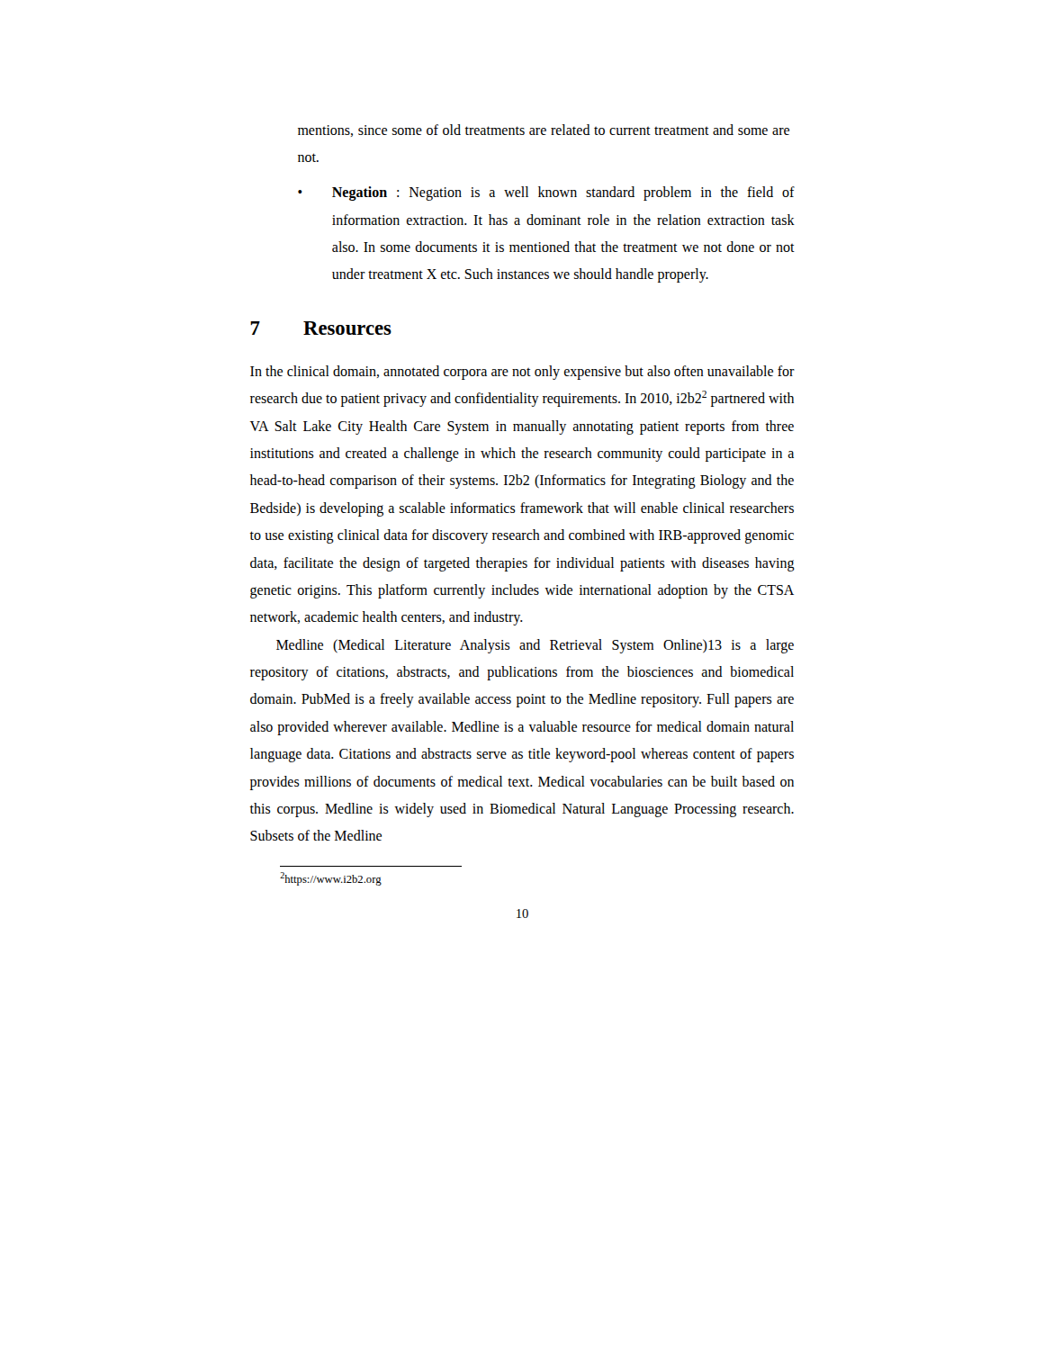mentions, since some of old treatments are related to current treatment and some are not.
Negation : Negation is a well known standard problem in the field of information extraction. It has a dominant role in the relation extraction task also. In some documents it is mentioned that the treatment we not done or not under treatment X etc. Such instances we should handle properly.
7 Resources
In the clinical domain, annotated corpora are not only expensive but also often unavailable for research due to patient privacy and confidentiality requirements. In 2010, i2b22 partnered with VA Salt Lake City Health Care System in manually annotating patient reports from three institutions and created a challenge in which the research community could participate in a head-to-head comparison of their systems. I2b2 (Informatics for Integrating Biology and the Bedside) is developing a scalable informatics framework that will enable clinical researchers to use existing clinical data for discovery research and combined with IRB-approved genomic data, facilitate the design of targeted therapies for individual patients with diseases having genetic origins. This platform currently includes wide international adoption by the CTSA network, academic health centers, and industry.
Medline (Medical Literature Analysis and Retrieval System Online)13 is a large repository of citations, abstracts, and publications from the biosciences and biomedical domain. PubMed is a freely available access point to the Medline repository. Full papers are also provided wherever available. Medline is a valuable resource for medical domain natural language data. Citations and abstracts serve as title keyword-pool whereas content of papers provides millions of documents of medical text. Medical vocabularies can be built based on this corpus. Medline is widely used in Biomedical Natural Language Processing research. Subsets of the Medline
2https://www.i2b2.org
10